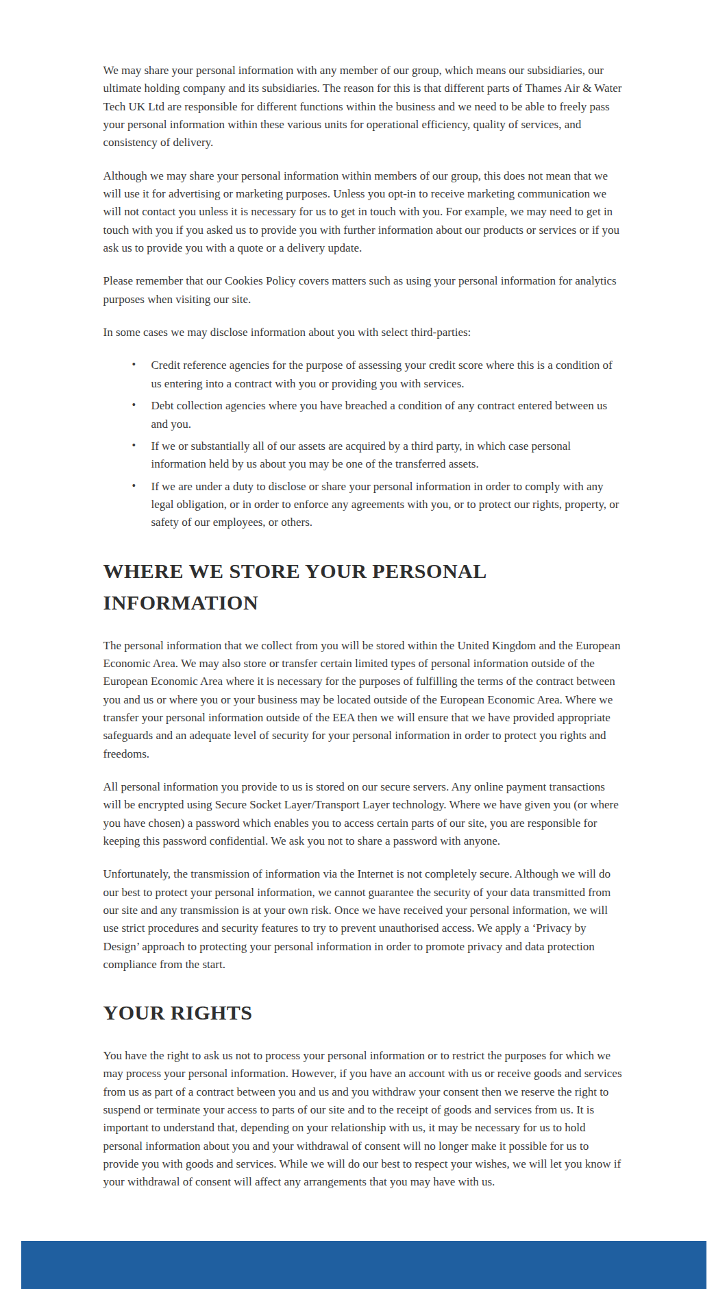We may share your personal information with any member of our group, which means our subsidiaries, our ultimate holding company and its subsidiaries. The reason for this is that different parts of Thames Air & Water Tech UK Ltd are responsible for different functions within the business and we need to be able to freely pass your personal information within these various units for operational efficiency, quality of services, and consistency of delivery.
Although we may share your personal information within members of our group, this does not mean that we will use it for advertising or marketing purposes. Unless you opt-in to receive marketing communication we will not contact you unless it is necessary for us to get in touch with you. For example, we may need to get in touch with you if you asked us to provide you with further information about our products or services or if you ask us to provide you with a quote or a delivery update.
Please remember that our Cookies Policy covers matters such as using your personal information for analytics purposes when visiting our site.
In some cases we may disclose information about you with select third-parties:
Credit reference agencies for the purpose of assessing your credit score where this is a condition of us entering into a contract with you or providing you with services.
Debt collection agencies where you have breached a condition of any contract entered between us and you.
If we or substantially all of our assets are acquired by a third party, in which case personal information held by us about you may be one of the transferred assets.
If we are under a duty to disclose or share your personal information in order to comply with any legal obligation, or in order to enforce any agreements with you, or to protect our rights, property, or safety of our employees, or others.
WHERE WE STORE YOUR PERSONAL INFORMATION
The personal information that we collect from you will be stored within the United Kingdom and the European Economic Area. We may also store or transfer certain limited types of personal information outside of the European Economic Area where it is necessary for the purposes of fulfilling the terms of the contract between you and us or where you or your business may be located outside of the European Economic Area. Where we transfer your personal information outside of the EEA then we will ensure that we have provided appropriate safeguards and an adequate level of security for your personal information in order to protect you rights and freedoms.
All personal information you provide to us is stored on our secure servers. Any online payment transactions will be encrypted using Secure Socket Layer/Transport Layer technology. Where we have given you (or where you have chosen) a password which enables you to access certain parts of our site, you are responsible for keeping this password confidential. We ask you not to share a password with anyone.
Unfortunately, the transmission of information via the Internet is not completely secure. Although we will do our best to protect your personal information, we cannot guarantee the security of your data transmitted from our site and any transmission is at your own risk. Once we have received your personal information, we will use strict procedures and security features to try to prevent unauthorised access. We apply a ‘Privacy by Design’ approach to protecting your personal information in order to promote privacy and data protection compliance from the start.
YOUR RIGHTS
You have the right to ask us not to process your personal information or to restrict the purposes for which we may process your personal information. However, if you have an account with us or receive goods and services from us as part of a contract between you and us and you withdraw your consent then we reserve the right to suspend or terminate your access to parts of our site and to the receipt of goods and services from us. It is important to understand that, depending on your relationship with us, it may be necessary for us to hold personal information about you and your withdrawal of consent will no longer make it possible for us to provide you with goods and services. While we will do our best to respect your wishes, we will let you know if your withdrawal of consent will affect any arrangements that you may have with us.